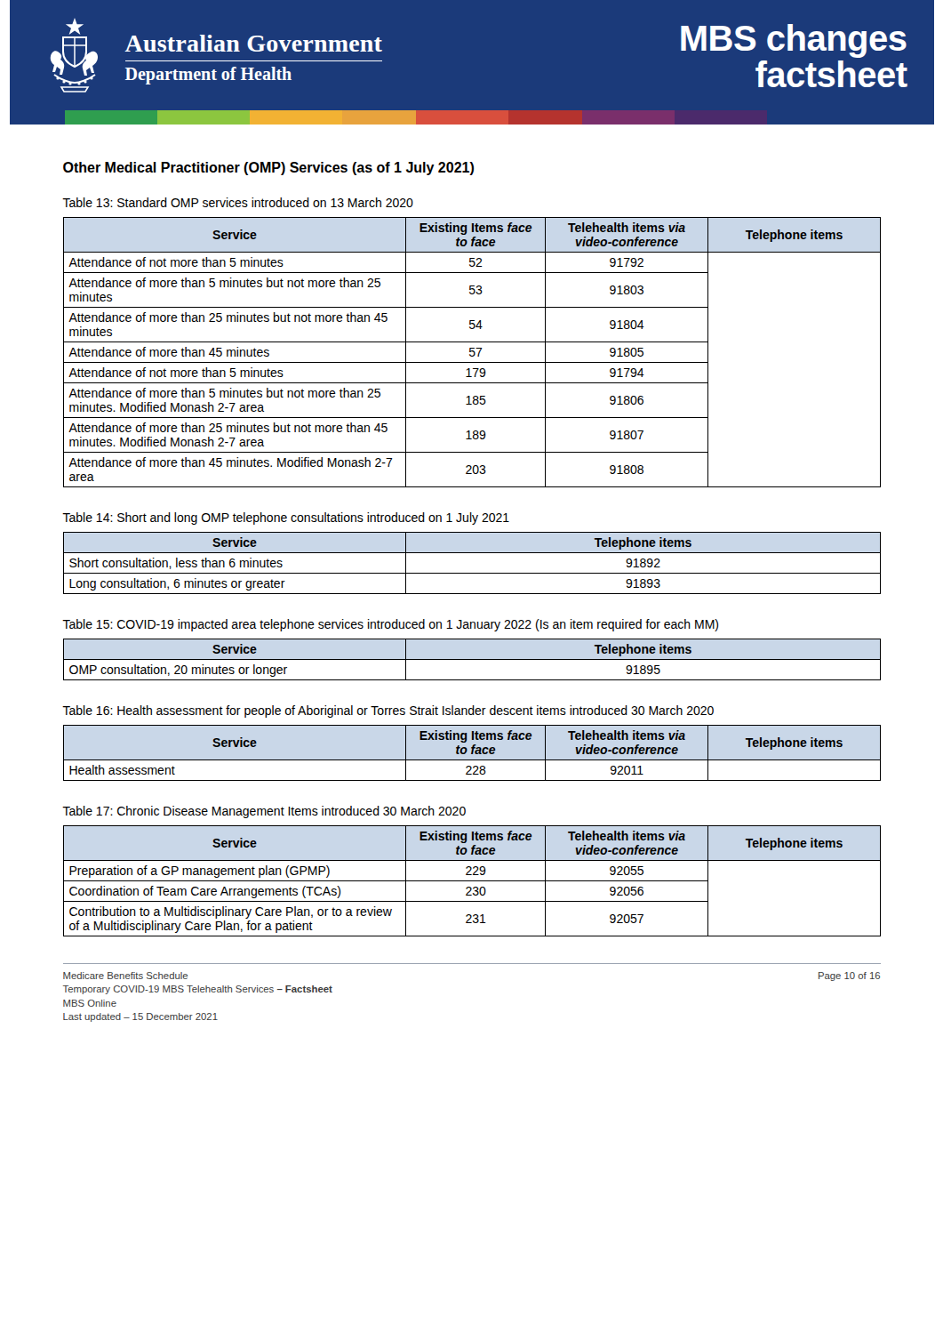Australian Government
Department of Health
MBS changes
factsheet
Other Medical Practitioner (OMP) Services (as of 1 July 2021)
Table 13: Standard OMP services introduced on 13 March 2020
| Service | Existing Items face to face | Telehealth items via video-conference | Telephone items |
| --- | --- | --- | --- |
| Attendance of not more than 5 minutes | 52 | 91792 | |
| Attendance of more than 5 minutes but not more than 25 minutes | 53 | 91803 |
| Attendance of more than 25 minutes but not more than 45 minutes | 54 | 91804 |
| Attendance of more than 45 minutes | 57 | 91805 |
| Attendance of not more than 5 minutes | 179 | 91794 |
| Attendance of more than 5 minutes but not more than 25 minutes. Modified Monash 2-7 area | 185 | 91806 |
| Attendance of more than 25 minutes but not more than 45 minutes. Modified Monash 2-7 area | 189 | 91807 |
| Attendance of more than 45 minutes. Modified Monash 2-7 area | 203 | 91808 |
Table 14: Short and long OMP telephone consultations introduced on 1 July 2021
| Service | Telephone items |
| --- | --- |
| Short consultation, less than 6 minutes | 91892 |
| Long consultation, 6 minutes or greater | 91893 |
Table 15: COVID-19 impacted area telephone services introduced on 1 January 2022 (Is an item required for each MM)
| Service | Telephone items |
| --- | --- |
| OMP consultation, 20 minutes or longer | 91895 |
Table 16: Health assessment for people of Aboriginal or Torres Strait Islander descent items introduced 30 March 2020
| Service | Existing Items face to face | Telehealth items via video-conference | Telephone items |
| --- | --- | --- | --- |
| Health assessment | 228 | 92011 | |
Table 17: Chronic Disease Management Items introduced 30 March 2020
| Service | Existing Items face to face | Telehealth items via video-conference | Telephone items |
| --- | --- | --- | --- |
| Preparation of a GP management plan (GPMP) | 229 | 92055 | |
| Coordination of Team Care Arrangements (TCAs) | 230 | 92056 |
| Contribution to a Multidisciplinary Care Plan, or to a review of a Multidisciplinary Care Plan, for a patient | 231 | 92057 |
Medicare Benefits Schedule
Temporary COVID-19 MBS Telehealth Services – Factsheet
MBS Online
Last updated – 15 December 2021
Page 10 of 16